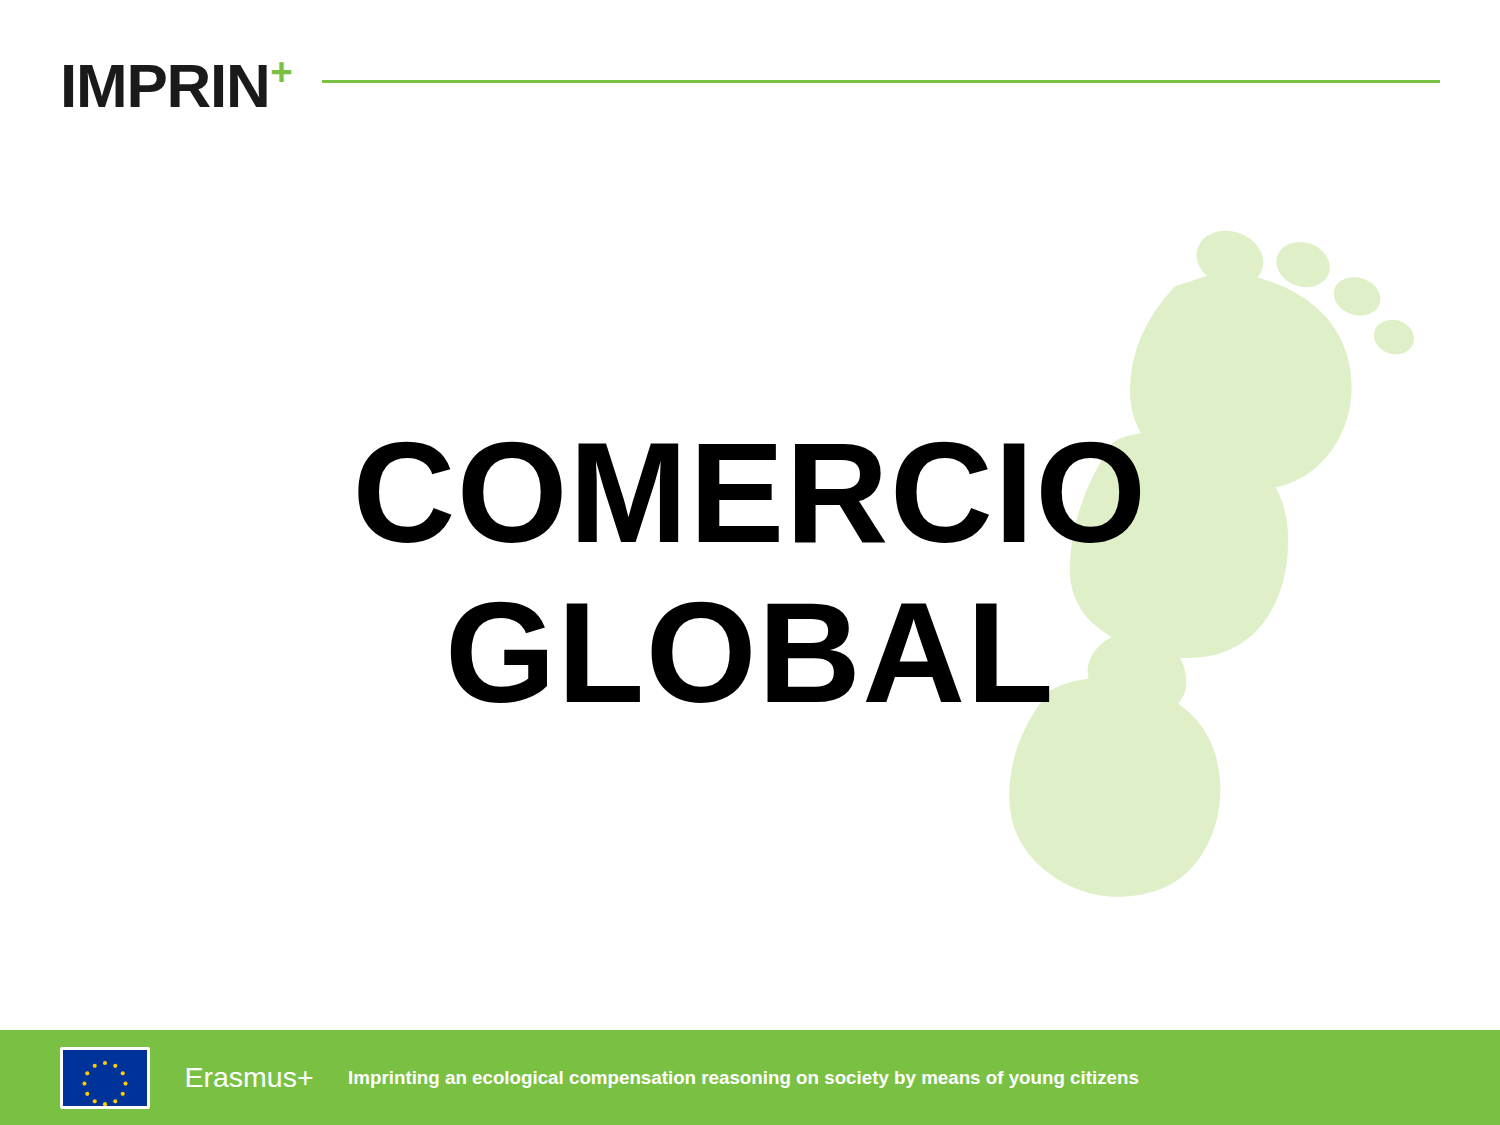IMPRIN+
COMERCIO
GLOBAL
Erasmus+
Imprinting an ecological compensation reasoning on society by means of young citizens